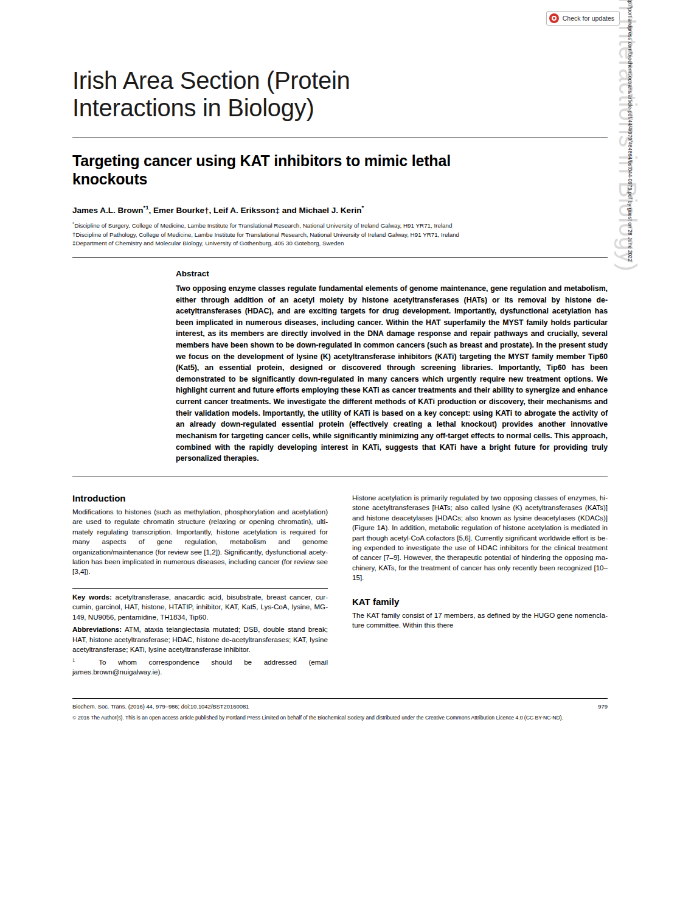Check for updates
Irish Area Section (Protein Interactions in Biology)
Downloaded from http://portlandpress.com/biochemsoctrans/article-pdf/44/4/979/484864/bst044-0979.pdf by guest on 28 June 2022
Irish Area Section (Protein
Interactions in Biology)
Targeting cancer using KAT inhibitors to mimic lethal knockouts
James A.L. Brown*1, Emer Bourke†, Leif A. Eriksson‡ and Michael J. Kerin*
*Discipline of Surgery, College of Medicine, Lambe Institute for Translational Research, National University of Ireland Galway, H91 YR71, Ireland
†Discipline of Pathology, College of Medicine, Lambe Institute for Translational Research, National University of Ireland Galway, H91 YR71, Ireland
‡Department of Chemistry and Molecular Biology, University of Gothenburg, 405 30 Goteborg, Sweden
Abstract
Two opposing enzyme classes regulate fundamental elements of genome maintenance, gene regulation and metabolism, either through addition of an acetyl moiety by histone acetyltransferases (HATs) or its removal by histone de-acetyltransferases (HDAC), and are exciting targets for drug development. Importantly, dysfunctional acetylation has been implicated in numerous diseases, including cancer. Within the HAT superfamily the MYST family holds particular interest, as its members are directly involved in the DNA damage response and repair pathways and crucially, several members have been shown to be down-regulated in common cancers (such as breast and prostate). In the present study we focus on the development of lysine (K) acetyltransferase inhibitors (KATi) targeting the MYST family member Tip60 (Kat5), an essential protein, designed or discovered through screening libraries. Importantly, Tip60 has been demonstrated to be significantly down-regulated in many cancers which urgently require new treatment options. We highlight current and future efforts employing these KATi as cancer treatments and their ability to synergize and enhance current cancer treatments. We investigate the different methods of KATi production or discovery, their mechanisms and their validation models. Importantly, the utility of KATi is based on a key concept: using KATi to abrogate the activity of an already down-regulated essential protein (effectively creating a lethal knockout) provides another innovative mechanism for targeting cancer cells, while significantly minimizing any off-target effects to normal cells. This approach, combined with the rapidly developing interest in KATi, suggests that KATi have a bright future for providing truly personalized therapies.
Introduction
Modifications to histones (such as methylation, phosphorylation and acetylation) are used to regulate chromatin structure (relaxing or opening chromatin), ultimately regulating transcription. Importantly, histone acetylation is required for many aspects of gene regulation, metabolism and genome organization/maintenance (for review see [1,2]). Significantly, dysfunctional acetylation has been implicated in numerous diseases, including cancer (for review see [3,4]).
Key words: acetyltransferase, anacardic acid, bisubstrate, breast cancer, curcumin, garcinol, HAT, histone, HTATIP, inhibitor, KAT, Kat5, Lys-CoA, lysine, MG-149, NU9056, pentamidine, TH1834, Tip60.
Abbreviations: ATM, ataxia telangiectasia mutated; DSB, double stand break; HAT, histone acetyltransferase; HDAC, histone de-acetyltransferases; KAT, lysine acetyltransferase; KATi, lysine acetyltransferase inhibitor.
1 To whom correspondence should be addressed (email james.brown@nuigalway.ie).
Histone acetylation is primarily regulated by two opposing classes of enzymes, histone acetyltransferases [HATs; also called lysine (K) acetyltransferases (KATs)] and histone deacetylases [HDACs; also known as lysine deacetylases (KDACs)] (Figure 1A). In addition, metabolic regulation of histone acetylation is mediated in part though acetyl-CoA cofactors [5,6]. Currently significant worldwide effort is being expended to investigate the use of HDAC inhibitors for the clinical treatment of cancer [7–9]. However, the therapeutic potential of hindering the opposing machinery, KATs, for the treatment of cancer has only recently been recognized [10–15].
KAT family
The KAT family consist of 17 members, as defined by the HUGO gene nomenclature committee. Within this there
Biochem. Soc. Trans. (2016) 44, 979–986; doi:10.1042/BST20160081 979
© 2016 The Author(s). This is an open access article published by Portland Press Limited on behalf of the Biochemical Society and distributed under the Creative Commons Attribution Licence 4.0 (CC BY-NC-ND).